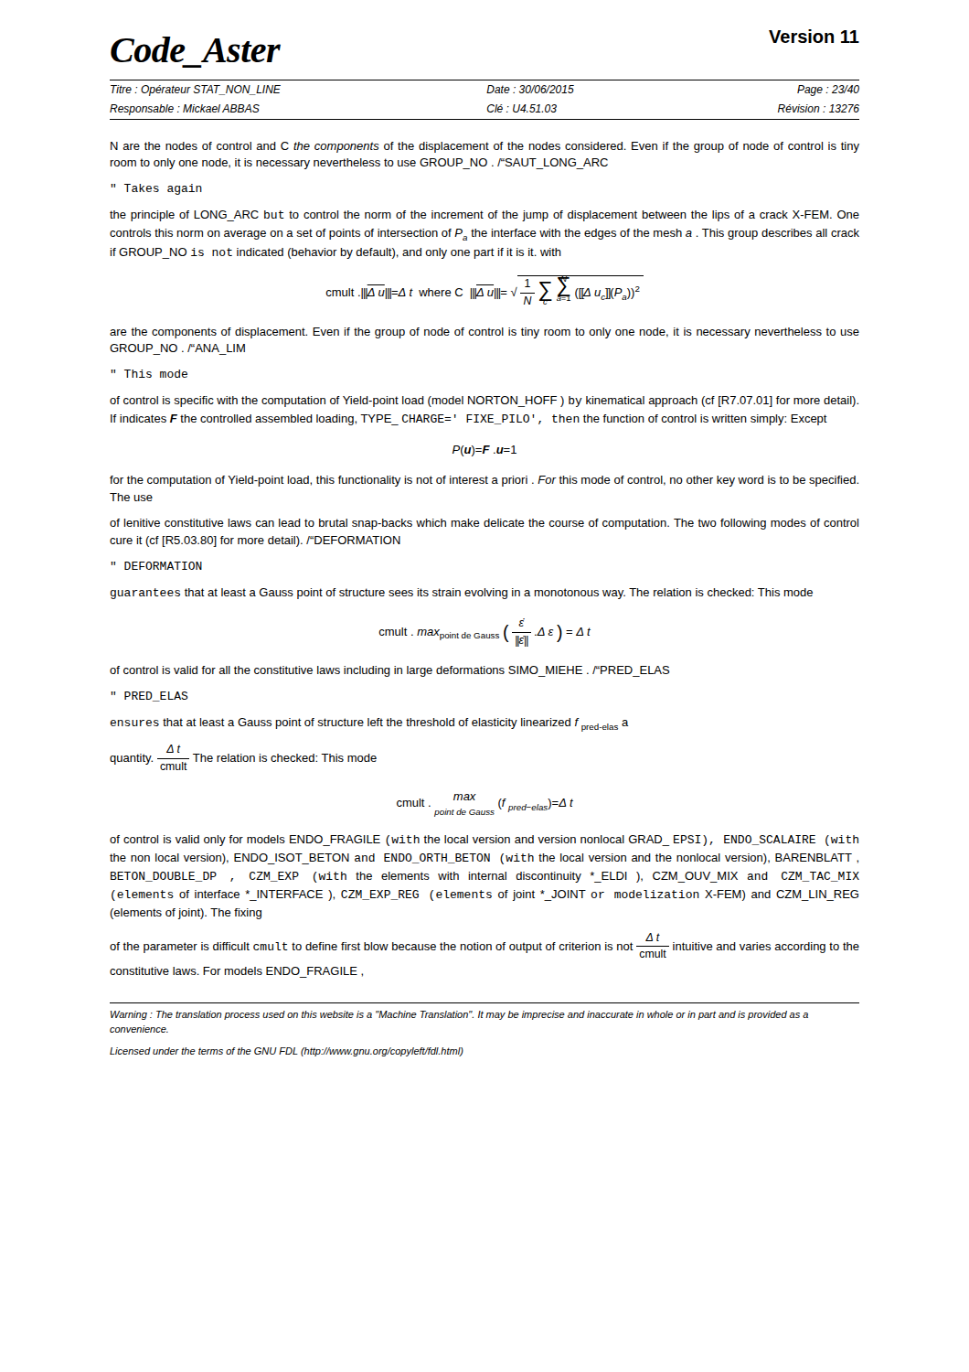Code_Aster
Version 11
| Titre : Opérateur STAT_NON_LINE | Date : 30/06/2015 | Page : 23/40 |
| Responsable : Mickael ABBAS | Clé : U4.51.03 | Révision : 13276 |
N are the nodes of control and C the components of the displacement of the nodes considered. Even if the group of node of control is tiny room to only one node, it is necessary nevertheless to use GROUP_NO . /“SAUT_LONG_ARC
″ Takes again
the principle of LONG_ARC but to control the norm of the increment of the jump of displacement between the lips of a crack X-FEM. One controls this norm on average on a set of points of intersection of Pa the interface with the edges of the mesh a . This group describes all crack if GROUP_NO is not indicated (behavior by default), and only one part if it is it. with
cmult .|||Δ u|||=Δ t where C |||Δ u|||= √ 1 N ∑c ∑a=1 N ([[Δ uc]](Pa))2
are the components of displacement. Even if the group of node of control is tiny room to only one node, it is necessary nevertheless to use GROUP_NO . /“ANA_LIM
″ This mode
of control is specific with the computation of Yield-point load (model NORTON_HOFF ) by kinematical approach (cf [R7.07.01] for more detail). If indicates F the controlled assembled loading, TYPE_ CHARGE=' FIXE_PILO', then the function of control is written simply: Except
P(u)=F .u=1
for the computation of Yield-point load, this functionality is not of interest a priori . For this mode of control, no other key word is to be specified. The use
of lenitive constitutive laws can lead to brutal snap-backs which make delicate the course of computation. The two following modes of control cure it (cf [R5.03.80] for more detail). /“DEFORMATION
″ DEFORMATION
guarantees that at least a Gauss point of structure sees its strain evolving in a monotonous way. The relation is checked: This mode
cmult . maxpoint de Gauss ( ε̇||ε̇|| .Δ ε ) = Δ t
of control is valid for all the constitutive laws including in large deformations SIMO_MIEHE . /“PRED_ELAS
″ PRED_ELAS
ensures that at least a Gauss point of structure left the threshold of elasticity linearized f pred-elas a
quantity. Δ t cmult The relation is checked: This mode
cmult . max point de Gauss (f pred−elas)=Δ t
of control is valid only for models ENDO_FRAGILE (with the local version and version nonlocal GRAD_ EPSI), ENDO_SCALAIRE (with the non local version), ENDO_ISOT_BETON and ENDO_ORTH_BETON (with the local version and the nonlocal version), BARENBLATT , BETON_DOUBLE_DP , CZM_EXP (with the elements with internal discontinuity *_ELDI ), CZM_OUV_MIX and CZM_TAC_MIX (elements of interface *_INTERFACE ), CZM_EXP_REG (elements of joint *_JOINT or modelization X-FEM) and CZM_LIN_REG (elements of joint). The fixing
of the parameter is difficult cmult to define first blow because the notion of output of criterion is not Δ t cmult intuitive and varies according to the constitutive laws. For models ENDO_FRAGILE ,
Warning : The translation process used on this website is a "Machine Translation". It may be imprecise and inaccurate in whole or in part and is provided as a convenience.
Licensed under the terms of the GNU FDL (http://www.gnu.org/copyleft/fdl.html)